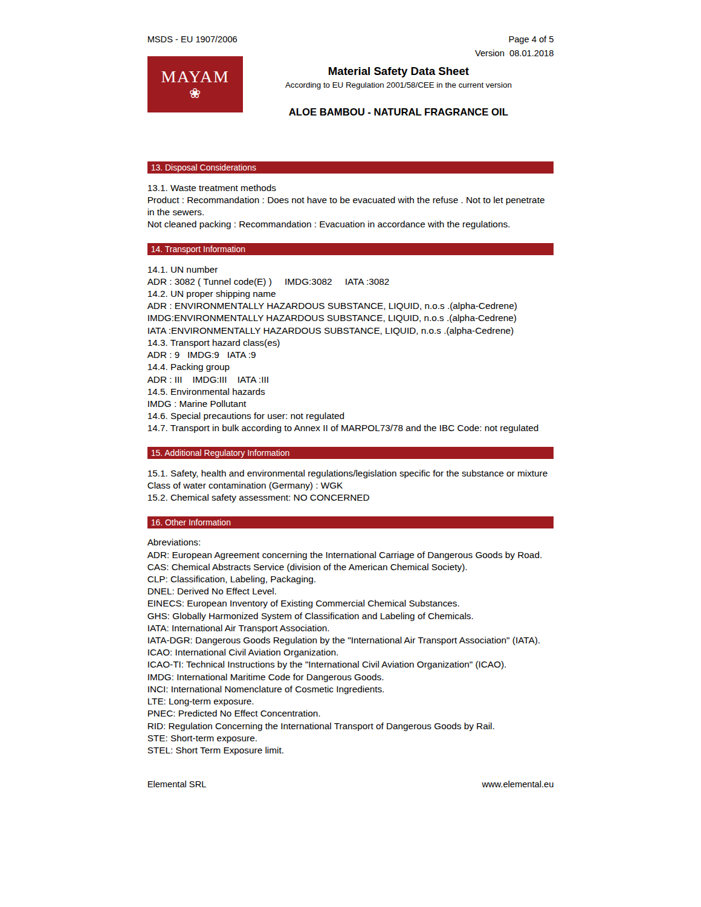MSDS - EU 1907/2006 Page 4 of 5
MAYAM
❀
Version 08.01.2018
Material Safety Data Sheet
According to EU Regulation 2001/58/CEE in the current version
ALOE BAMBOU - NATURAL FRAGRANCE OIL
13. Disposal Considerations
13.1. Waste treatment methods
Product : Recommandation : Does not have to be evacuated with the refuse . Not to let penetrate in the sewers.
Not cleaned packing : Recommandation : Evacuation in accordance with the regulations.
14. Transport Information
14.1. UN number
ADR : 3082 ( Tunnel code(E) ) IMDG:3082 IATA :3082
14.2. UN proper shipping name
ADR : ENVIRONMENTALLY HAZARDOUS SUBSTANCE, LIQUID, n.o.s .(alpha-Cedrene)
IMDG:ENVIRONMENTALLY HAZARDOUS SUBSTANCE, LIQUID, n.o.s .(alpha-Cedrene)
IATA :ENVIRONMENTALLY HAZARDOUS SUBSTANCE, LIQUID, n.o.s .(alpha-Cedrene)
14.3. Transport hazard class(es)
ADR : 9 IMDG:9 IATA :9
14.4. Packing group
ADR : III IMDG:III IATA :III
14.5. Environmental hazards
IMDG : Marine Pollutant
14.6. Special precautions for user: not regulated
14.7. Transport in bulk according to Annex II of MARPOL73/78 and the IBC Code: not regulated
15. Additional Regulatory Information
15.1. Safety, health and environmental regulations/legislation specific for the substance or mixture
Class of water contamination (Germany) : WGK
15.2. Chemical safety assessment: NO CONCERNED
16. Other Information
Abreviations:
ADR: European Agreement concerning the International Carriage of Dangerous Goods by Road.
CAS: Chemical Abstracts Service (division of the American Chemical Society).
CLP: Classification, Labeling, Packaging.
DNEL: Derived No Effect Level.
EINECS: European Inventory of Existing Commercial Chemical Substances.
GHS: Globally Harmonized System of Classification and Labeling of Chemicals.
IATA: International Air Transport Association.
IATA-DGR: Dangerous Goods Regulation by the "International Air Transport Association" (IATA).
ICAO: International Civil Aviation Organization.
ICAO-TI: Technical Instructions by the "International Civil Aviation Organization" (ICAO).
IMDG: International Maritime Code for Dangerous Goods.
INCI: International Nomenclature of Cosmetic Ingredients.
LTE: Long-term exposure.
PNEC: Predicted No Effect Concentration.
RID: Regulation Concerning the International Transport of Dangerous Goods by Rail.
STE: Short-term exposure.
STEL: Short Term Exposure limit.
Elemental SRL www.elemental.eu